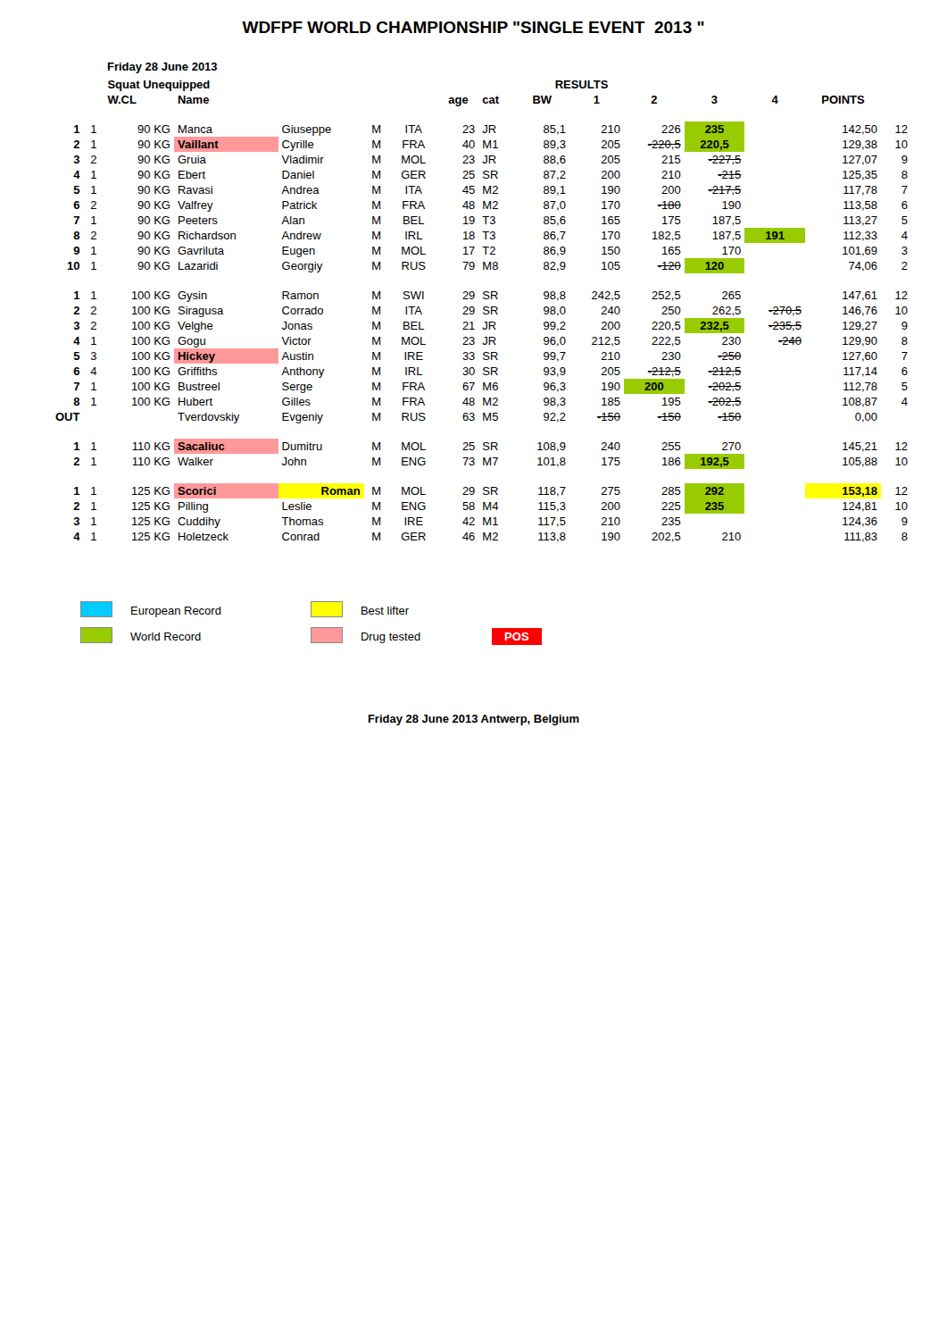WDFPF WORLD CHAMPIONSHIP "SINGLE EVENT 2013 "
Friday 28 June 2013
| | Squat Unequipped | | RESULTS | |
| | | W.CL | Name | | | | age | cat | BW | 1 | 2 | 3 | 4 | POINTS | |
| 1 | 1 | 90 KG | Manca | Giuseppe | M | ITA | 23 | JR | 85,1 | 210 | 226 | 235 | | 142,50 | 12 |
| 2 | 1 | 90 KG | Vaillant | Cyrille | M | FRA | 40 | M1 | 89,3 | 205 | -220,5 | 220,5 | | 129,38 | 10 |
| 3 | 2 | 90 KG | Gruia | Vladimir | M | MOL | 23 | JR | 88,6 | 205 | 215 | -227,5 | | 127,07 | 9 |
| 4 | 1 | 90 KG | Ebert | Daniel | M | GER | 25 | SR | 87,2 | 200 | 210 | -215 | | 125,35 | 8 |
| 5 | 1 | 90 KG | Ravasi | Andrea | M | ITA | 45 | M2 | 89,1 | 190 | 200 | -217,5 | | 117,78 | 7 |
| 6 | 2 | 90 KG | Valfrey | Patrick | M | FRA | 48 | M2 | 87,0 | 170 | -180 | 190 | | 113,58 | 6 |
| 7 | 1 | 90 KG | Peeters | Alan | M | BEL | 19 | T3 | 85,6 | 165 | 175 | 187,5 | | 113,27 | 5 |
| 8 | 2 | 90 KG | Richardson | Andrew | M | IRL | 18 | T3 | 86,7 | 170 | 182,5 | 187,5 | 191 | 112,33 | 4 |
| 9 | 1 | 90 KG | Gavriluta | Eugen | M | MOL | 17 | T2 | 86,9 | 150 | 165 | 170 | | 101,69 | 3 |
| 10 | 1 | 90 KG | Lazaridi | Georgiy | M | RUS | 79 | M8 | 82,9 | 105 | -120 | 120 | | 74,06 | 2 |
| 1 | 1 | 100 KG | Gysin | Ramon | M | SWI | 29 | SR | 98,8 | 242,5 | 252,5 | 265 | | 147,61 | 12 |
| 2 | 2 | 100 KG | Siragusa | Corrado | M | ITA | 29 | SR | 98,0 | 240 | 250 | 262,5 | -270,5 | 146,76 | 10 |
| 3 | 2 | 100 KG | Velghe | Jonas | M | BEL | 21 | JR | 99,2 | 200 | 220,5 | 232,5 | -235,5 | 129,27 | 9 |
| 4 | 1 | 100 KG | Gogu | Victor | M | MOL | 23 | JR | 96,0 | 212,5 | 222,5 | 230 | -240 | 129,90 | 8 |
| 5 | 3 | 100 KG | Hickey | Austin | M | IRE | 33 | SR | 99,7 | 210 | 230 | -250 | | 127,60 | 7 |
| 6 | 4 | 100 KG | Griffiths | Anthony | M | IRL | 30 | SR | 93,9 | 205 | -212,5 | -212,5 | | 117,14 | 6 |
| 7 | 1 | 100 KG | Bustreel | Serge | M | FRA | 67 | M6 | 96,3 | 190 | 200 | -202,5 | | 112,78 | 5 |
| 8 | 1 | 100 KG | Hubert | Gilles | M | FRA | 48 | M2 | 98,3 | 185 | 195 | -202,5 | | 108,87 | 4 |
| OUT | | | Tverdovskiy | Evgeniy | M | RUS | 63 | M5 | 92,2 | -150 | -150 | -150 | | 0,00 | |
| 1 | 1 | 110 KG | Sacaliuc | Dumitru | M | MOL | 25 | SR | 108,9 | 240 | 255 | 270 | | 145,21 | 12 |
| 2 | 1 | 110 KG | Walker | John | M | ENG | 73 | M7 | 101,8 | 175 | 186 | 192,5 | | 105,88 | 10 |
| 1 | 1 | 125 KG | Scorici | Roman | M | MOL | 29 | SR | 118,7 | 275 | 285 | 292 | | 153,18 | 12 |
| 2 | 1 | 125 KG | Pilling | Leslie | M | ENG | 58 | M4 | 115,3 | 200 | 225 | 235 | | 124,81 | 10 |
| 3 | 1 | 125 KG | Cuddihy | Thomas | M | IRE | 42 | M1 | 117,5 | 210 | 235 | | | 124,36 | 9 |
| 4 | 1 | 125 KG | Holetzeck | Conrad | M | GER | 46 | M2 | 113,8 | 190 | 202,5 | 210 | | 111,83 | 8 |
| | European Record | | | Best lifter | | |
| | World Record | | | Drug tested | | POS |
Friday 28 June 2013 Antwerp, Belgium